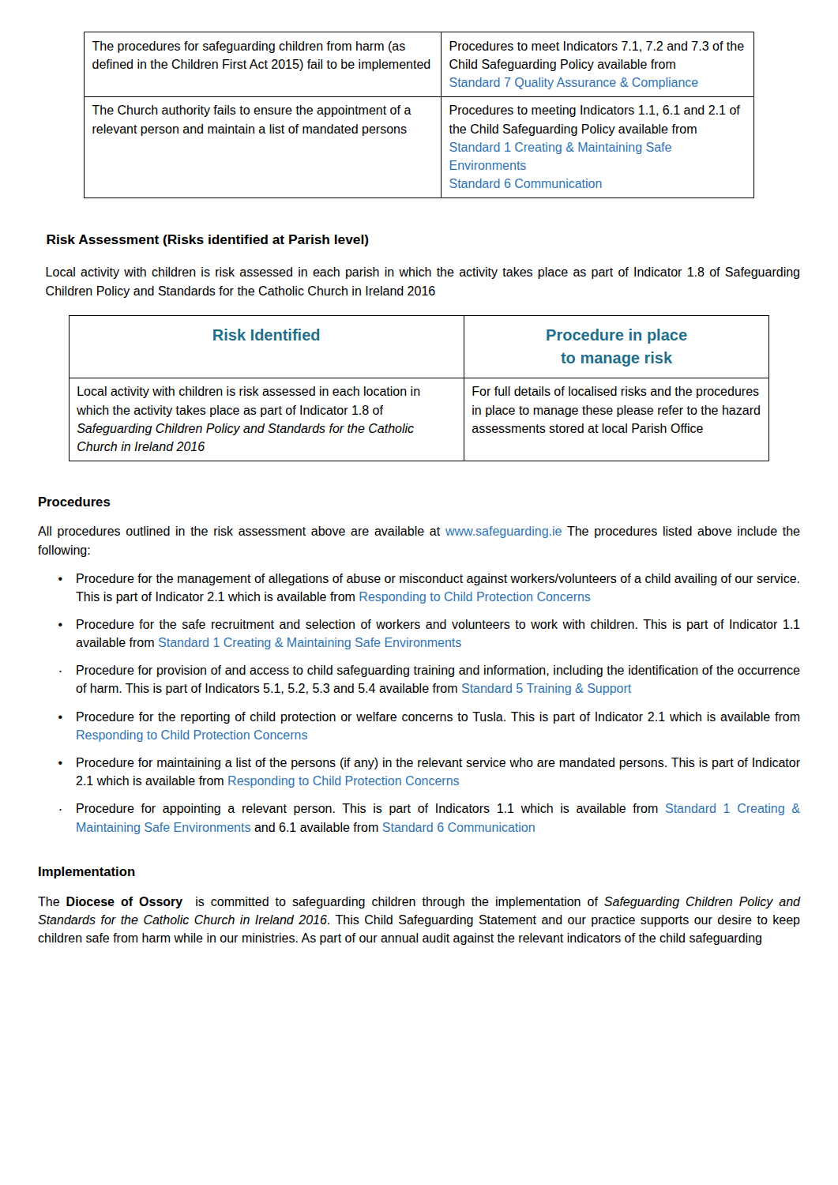| The procedures for safeguarding children from harm (as defined in the Children First Act 2015) fail to be implemented | Procedures to meet Indicators 7.1, 7.2 and 7.3 of the Child Safeguarding Policy available from Standard 7 Quality Assurance & Compliance |
| The Church authority fails to ensure the appointment of a relevant person and maintain a list of mandated persons | Procedures to meeting Indicators 1.1, 6.1 and 2.1 of the Child Safeguarding Policy available from Standard 1 Creating & Maintaining Safe Environments Standard 6 Communication |
Risk Assessment (Risks identified at Parish level)
Local activity with children is risk assessed in each parish in which the activity takes place as part of Indicator 1.8 of Safeguarding Children Policy and Standards for the Catholic Church in Ireland 2016
| Risk Identified | Procedure in place to manage risk |
| --- | --- |
| Local activity with children is risk assessed in each location in which the activity takes place as part of Indicator 1.8 of Safeguarding Children Policy and Standards for the Catholic Church in Ireland 2016 | For full details of localised risks and the procedures in place to manage these please refer to the hazard assessments stored at local Parish Office |
Procedures
All procedures outlined in the risk assessment above are available at www.safeguarding.ie The procedures listed above include the following:
Procedure for the management of allegations of abuse or misconduct against workers/volunteers of a child availing of our service. This is part of Indicator 2.1 which is available from Responding to Child Protection Concerns
Procedure for the safe recruitment and selection of workers and volunteers to work with children. This is part of Indicator 1.1 available from Standard 1 Creating & Maintaining Safe Environments
Procedure for provision of and access to child safeguarding training and information, including the identification of the occurrence of harm. This is part of Indicators 5.1, 5.2, 5.3 and 5.4 available from Standard 5 Training & Support
Procedure for the reporting of child protection or welfare concerns to Tusla. This is part of Indicator 2.1 which is available from Responding to Child Protection Concerns
Procedure for maintaining a list of the persons (if any) in the relevant service who are mandated persons. This is part of Indicator 2.1 which is available from Responding to Child Protection Concerns
Procedure for appointing a relevant person. This is part of Indicators 1.1 which is available from Standard 1 Creating & Maintaining Safe Environments and 6.1 available from Standard 6 Communication
Implementation
The Diocese of Ossory is committed to safeguarding children through the implementation of Safeguarding Children Policy and Standards for the Catholic Church in Ireland 2016. This Child Safeguarding Statement and our practice supports our desire to keep children safe from harm while in our ministries. As part of our annual audit against the relevant indicators of the child safeguarding